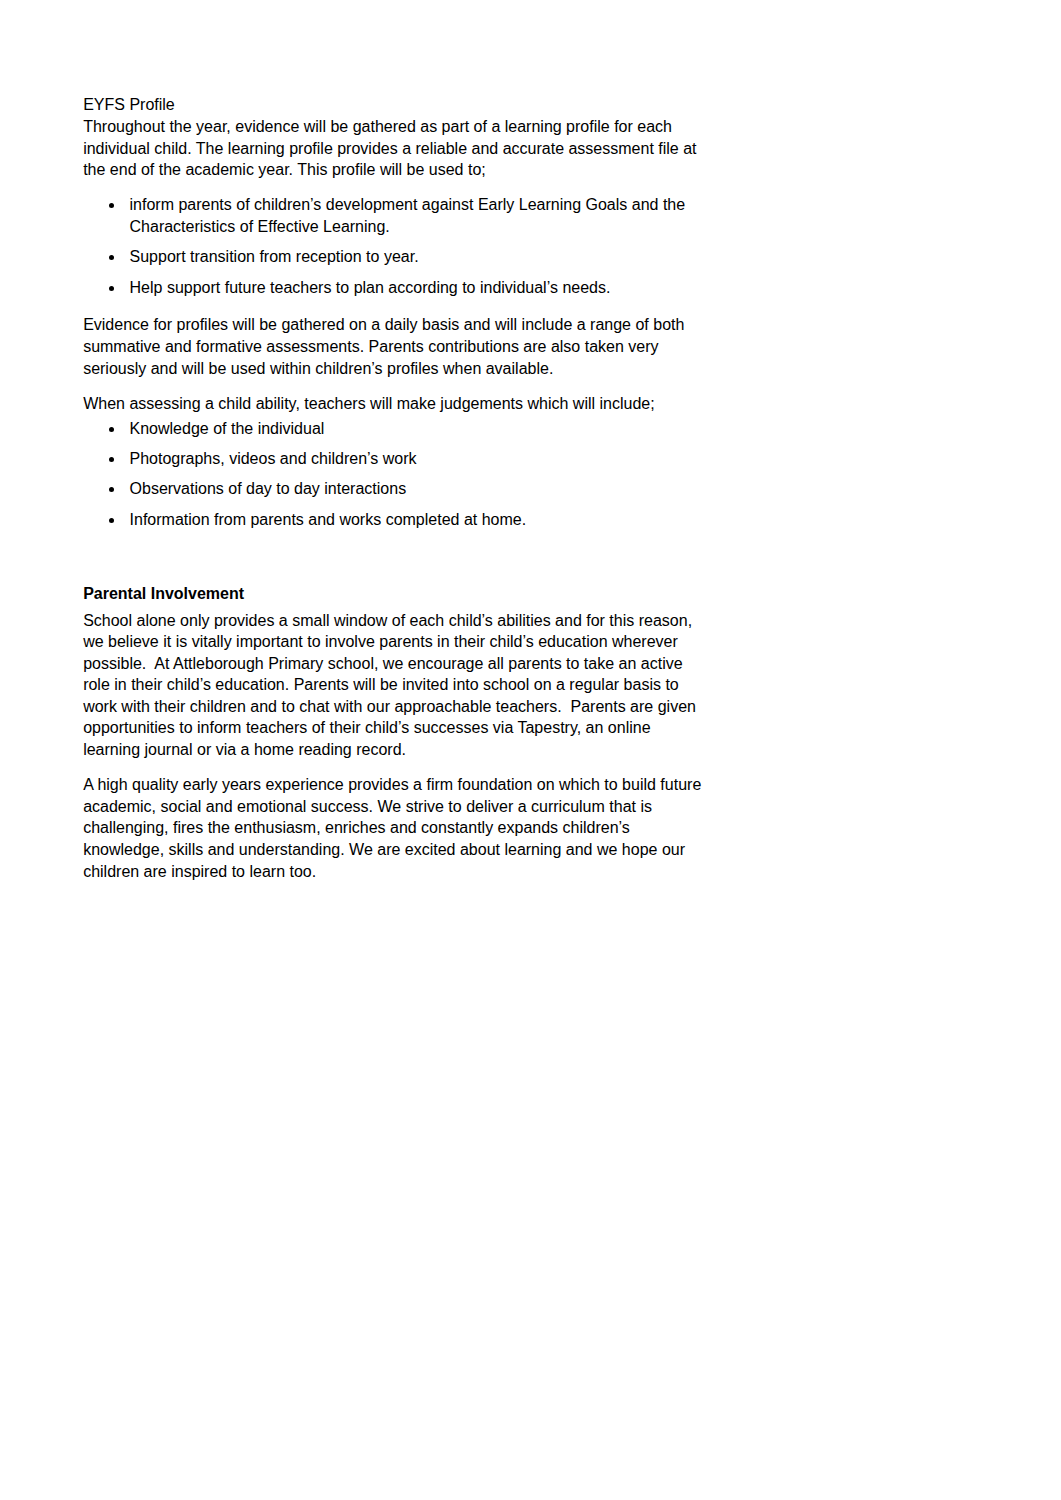EYFS Profile
Throughout the year, evidence will be gathered as part of a learning profile for each individual child. The learning profile provides a reliable and accurate assessment file at the end of the academic year. This profile will be used to;
inform parents of children’s development against Early Learning Goals and the Characteristics of Effective Learning.
Support transition from reception to year.
Help support future teachers to plan according to individual’s needs.
Evidence for profiles will be gathered on a daily basis and will include a range of both summative and formative assessments. Parents contributions are also taken very seriously and will be used within children’s profiles when available.
When assessing a child ability, teachers will make judgements which will include;
Knowledge of the individual
Photographs, videos and children’s work
Observations of day to day interactions
Information from parents and works completed at home.
Parental Involvement
School alone only provides a small window of each child’s abilities and for this reason, we believe it is vitally important to involve parents in their child’s education wherever possible. At Attleborough Primary school, we encourage all parents to take an active role in their child’s education. Parents will be invited into school on a regular basis to work with their children and to chat with our approachable teachers. Parents are given opportunities to inform teachers of their child’s successes via Tapestry, an online learning journal or via a home reading record.
A high quality early years experience provides a firm foundation on which to build future academic, social and emotional success. We strive to deliver a curriculum that is challenging, fires the enthusiasm, enriches and constantly expands children’s knowledge, skills and understanding. We are excited about learning and we hope our children are inspired to learn too.